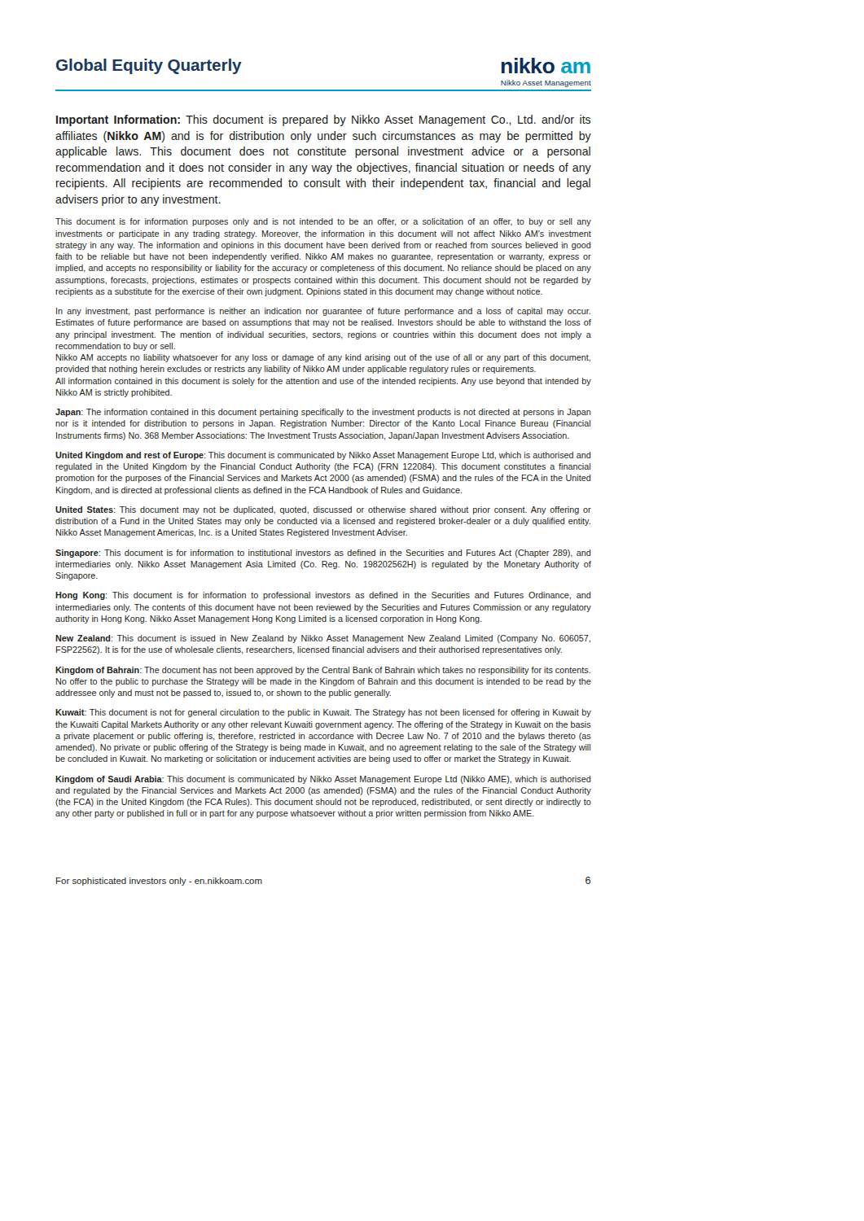Global Equity Quarterly
nikko am
Nikko Asset Management
Important Information: This document is prepared by Nikko Asset Management Co., Ltd. and/or its affiliates (Nikko AM) and is for distribution only under such circumstances as may be permitted by applicable laws. This document does not constitute personal investment advice or a personal recommendation and it does not consider in any way the objectives, financial situation or needs of any recipients. All recipients are recommended to consult with their independent tax, financial and legal advisers prior to any investment.
This document is for information purposes only and is not intended to be an offer, or a solicitation of an offer, to buy or sell any investments or participate in any trading strategy. Moreover, the information in this document will not affect Nikko AM's investment strategy in any way. The information and opinions in this document have been derived from or reached from sources believed in good faith to be reliable but have not been independently verified. Nikko AM makes no guarantee, representation or warranty, express or implied, and accepts no responsibility or liability for the accuracy or completeness of this document. No reliance should be placed on any assumptions, forecasts, projections, estimates or prospects contained within this document. This document should not be regarded by recipients as a substitute for the exercise of their own judgment. Opinions stated in this document may change without notice.
In any investment, past performance is neither an indication nor guarantee of future performance and a loss of capital may occur. Estimates of future performance are based on assumptions that may not be realised. Investors should be able to withstand the loss of any principal investment. The mention of individual securities, sectors, regions or countries within this document does not imply a recommendation to buy or sell.
Nikko AM accepts no liability whatsoever for any loss or damage of any kind arising out of the use of all or any part of this document, provided that nothing herein excludes or restricts any liability of Nikko AM under applicable regulatory rules or requirements.
All information contained in this document is solely for the attention and use of the intended recipients. Any use beyond that intended by Nikko AM is strictly prohibited.
Japan: The information contained in this document pertaining specifically to the investment products is not directed at persons in Japan nor is it intended for distribution to persons in Japan. Registration Number: Director of the Kanto Local Finance Bureau (Financial Instruments firms) No. 368 Member Associations: The Investment Trusts Association, Japan/Japan Investment Advisers Association.
United Kingdom and rest of Europe: This document is communicated by Nikko Asset Management Europe Ltd, which is authorised and regulated in the United Kingdom by the Financial Conduct Authority (the FCA) (FRN 122084). This document constitutes a financial promotion for the purposes of the Financial Services and Markets Act 2000 (as amended) (FSMA) and the rules of the FCA in the United Kingdom, and is directed at professional clients as defined in the FCA Handbook of Rules and Guidance.
United States: This document may not be duplicated, quoted, discussed or otherwise shared without prior consent. Any offering or distribution of a Fund in the United States may only be conducted via a licensed and registered broker-dealer or a duly qualified entity. Nikko Asset Management Americas, Inc. is a United States Registered Investment Adviser.
Singapore: This document is for information to institutional investors as defined in the Securities and Futures Act (Chapter 289), and intermediaries only. Nikko Asset Management Asia Limited (Co. Reg. No. 198202562H) is regulated by the Monetary Authority of Singapore.
Hong Kong: This document is for information to professional investors as defined in the Securities and Futures Ordinance, and intermediaries only. The contents of this document have not been reviewed by the Securities and Futures Commission or any regulatory authority in Hong Kong. Nikko Asset Management Hong Kong Limited is a licensed corporation in Hong Kong.
New Zealand: This document is issued in New Zealand by Nikko Asset Management New Zealand Limited (Company No. 606057, FSP22562). It is for the use of wholesale clients, researchers, licensed financial advisers and their authorised representatives only.
Kingdom of Bahrain: The document has not been approved by the Central Bank of Bahrain which takes no responsibility for its contents. No offer to the public to purchase the Strategy will be made in the Kingdom of Bahrain and this document is intended to be read by the addressee only and must not be passed to, issued to, or shown to the public generally.
Kuwait: This document is not for general circulation to the public in Kuwait. The Strategy has not been licensed for offering in Kuwait by the Kuwaiti Capital Markets Authority or any other relevant Kuwaiti government agency. The offering of the Strategy in Kuwait on the basis a private placement or public offering is, therefore, restricted in accordance with Decree Law No. 7 of 2010 and the bylaws thereto (as amended). No private or public offering of the Strategy is being made in Kuwait, and no agreement relating to the sale of the Strategy will be concluded in Kuwait. No marketing or solicitation or inducement activities are being used to offer or market the Strategy in Kuwait.
Kingdom of Saudi Arabia: This document is communicated by Nikko Asset Management Europe Ltd (Nikko AME), which is authorised and regulated by the Financial Services and Markets Act 2000 (as amended) (FSMA) and the rules of the Financial Conduct Authority (the FCA) in the United Kingdom (the FCA Rules). This document should not be reproduced, redistributed, or sent directly or indirectly to any other party or published in full or in part for any purpose whatsoever without a prior written permission from Nikko AME.
For sophisticated investors only - en.nikkoam.com
6